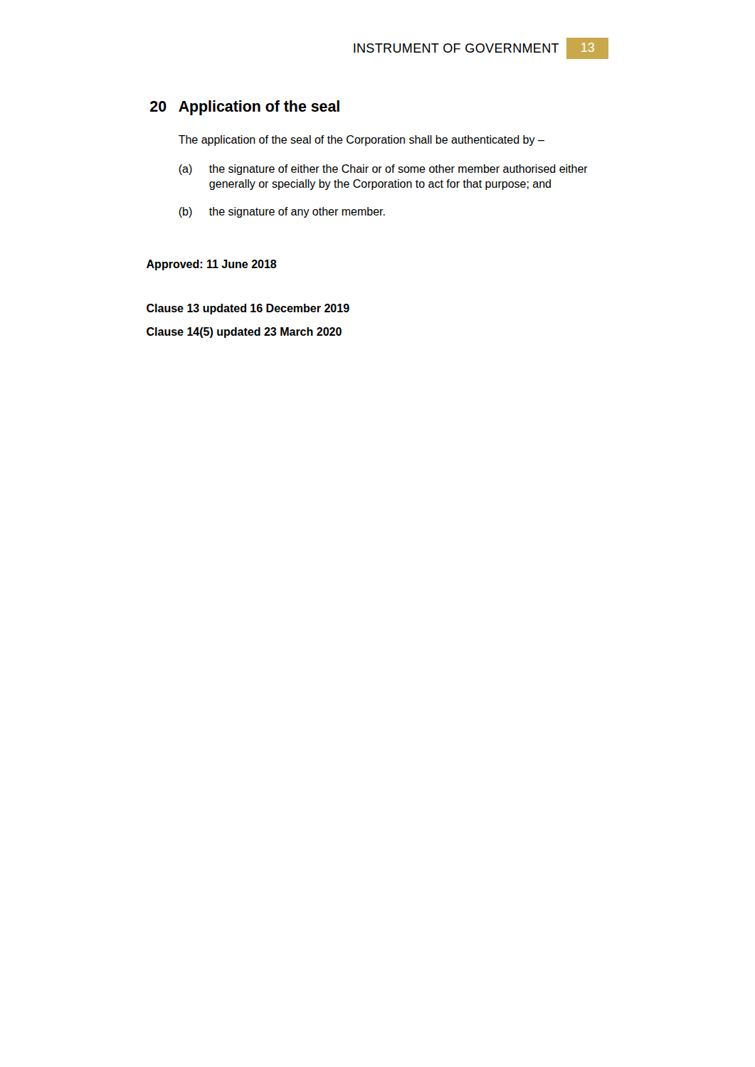INSTRUMENT OF GOVERNMENT
13
20 Application of the seal
The application of the seal of the Corporation shall be authenticated by –
(a) the signature of either the Chair or of some other member authorised either generally or specially by the Corporation to act for that purpose; and
(b) the signature of any other member.
Approved: 11 June 2018
Clause 13 updated 16 December 2019
Clause 14(5) updated 23 March 2020